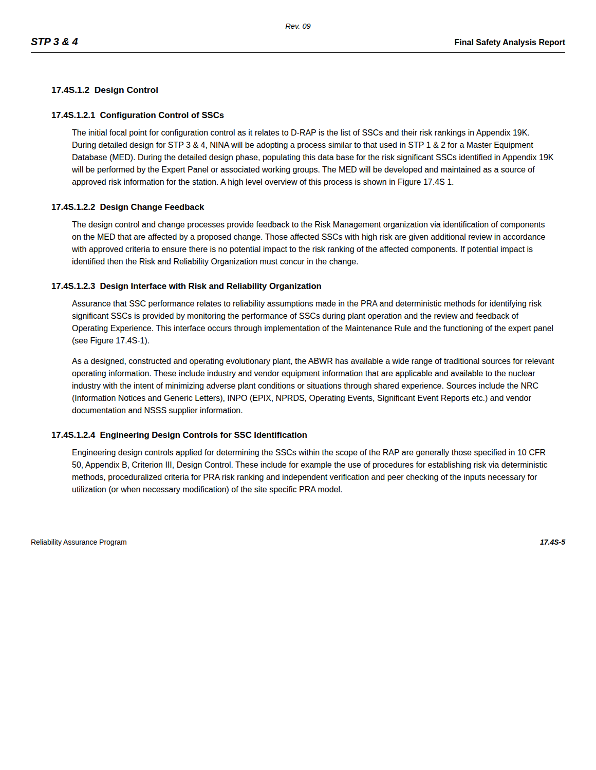Rev. 09
STP 3 & 4
Final Safety Analysis Report
17.4S.1.2 Design Control
17.4S.1.2.1 Configuration Control of SSCs
The initial focal point for configuration control as it relates to D-RAP is the list of SSCs and their risk rankings in Appendix 19K. During detailed design for STP 3 & 4, NINA will be adopting a process similar to that used in STP 1 & 2 for a Master Equipment Database (MED). During the detailed design phase, populating this data base for the risk significant SSCs identified in Appendix 19K will be performed by the Expert Panel or associated working groups. The MED will be developed and maintained as a source of approved risk information for the station. A high level overview of this process is shown in Figure 17.4S 1.
17.4S.1.2.2 Design Change Feedback
The design control and change processes provide feedback to the Risk Management organization via identification of components on the MED that are affected by a proposed change. Those affected SSCs with high risk are given additional review in accordance with approved criteria to ensure there is no potential impact to the risk ranking of the affected components. If potential impact is identified then the Risk and Reliability Organization must concur in the change.
17.4S.1.2.3 Design Interface with Risk and Reliability Organization
Assurance that SSC performance relates to reliability assumptions made in the PRA and deterministic methods for identifying risk significant SSCs is provided by monitoring the performance of SSCs during plant operation and the review and feedback of Operating Experience. This interface occurs through implementation of the Maintenance Rule and the functioning of the expert panel (see Figure 17.4S-1).
As a designed, constructed and operating evolutionary plant, the ABWR has available a wide range of traditional sources for relevant operating information. These include industry and vendor equipment information that are applicable and available to the nuclear industry with the intent of minimizing adverse plant conditions or situations through shared experience. Sources include the NRC (Information Notices and Generic Letters), INPO (EPIX, NPRDS, Operating Events, Significant Event Reports etc.) and vendor documentation and NSSS supplier information.
17.4S.1.2.4 Engineering Design Controls for SSC Identification
Engineering design controls applied for determining the SSCs within the scope of the RAP are generally those specified in 10 CFR 50, Appendix B, Criterion III, Design Control. These include for example the use of procedures for establishing risk via deterministic methods, proceduralized criteria for PRA risk ranking and independent verification and peer checking of the inputs necessary for utilization (or when necessary modification) of the site specific PRA model.
Reliability Assurance Program
17.4S-5